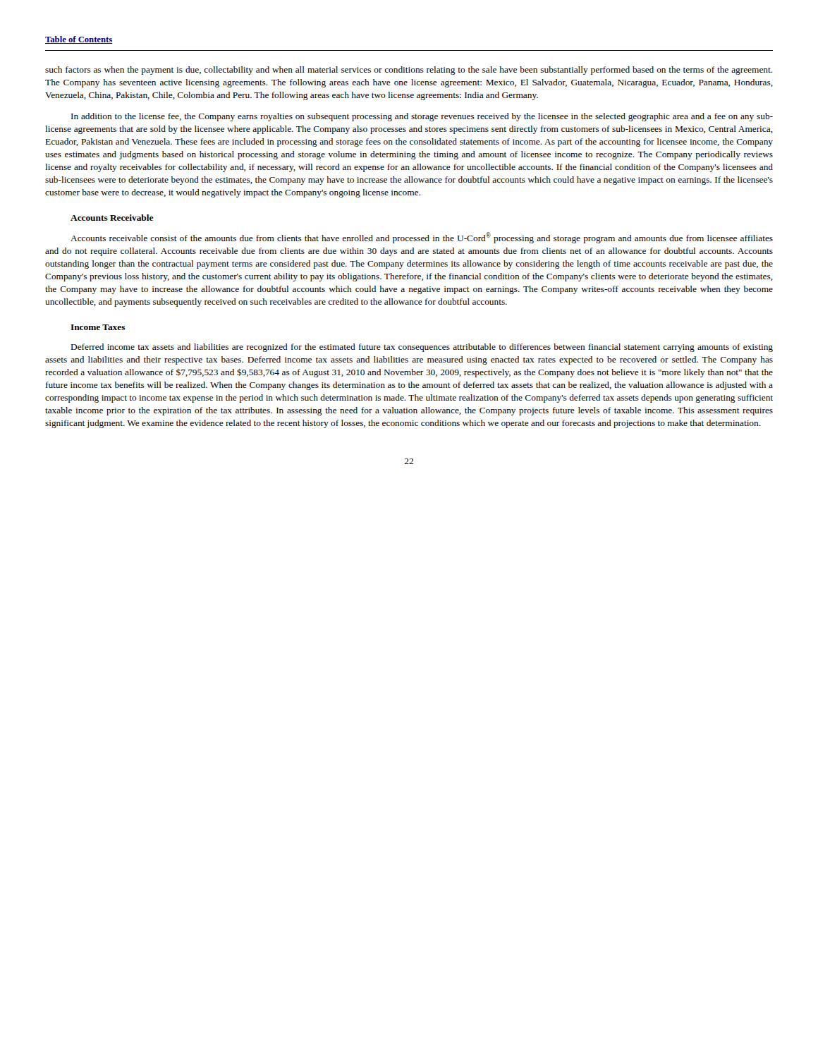Table of Contents
such factors as when the payment is due, collectability and when all material services or conditions relating to the sale have been substantially performed based on the terms of the agreement. The Company has seventeen active licensing agreements. The following areas each have one license agreement: Mexico, El Salvador, Guatemala, Nicaragua, Ecuador, Panama, Honduras, Venezuela, China, Pakistan, Chile, Colombia and Peru. The following areas each have two license agreements: India and Germany.
In addition to the license fee, the Company earns royalties on subsequent processing and storage revenues received by the licensee in the selected geographic area and a fee on any sub-license agreements that are sold by the licensee where applicable. The Company also processes and stores specimens sent directly from customers of sub-licensees in Mexico, Central America, Ecuador, Pakistan and Venezuela. These fees are included in processing and storage fees on the consolidated statements of income. As part of the accounting for licensee income, the Company uses estimates and judgments based on historical processing and storage volume in determining the timing and amount of licensee income to recognize. The Company periodically reviews license and royalty receivables for collectability and, if necessary, will record an expense for an allowance for uncollectible accounts. If the financial condition of the Company's licensees and sub-licensees were to deteriorate beyond the estimates, the Company may have to increase the allowance for doubtful accounts which could have a negative impact on earnings. If the licensee's customer base were to decrease, it would negatively impact the Company's ongoing license income.
Accounts Receivable
Accounts receivable consist of the amounts due from clients that have enrolled and processed in the U-Cord® processing and storage program and amounts due from licensee affiliates and do not require collateral. Accounts receivable due from clients are due within 30 days and are stated at amounts due from clients net of an allowance for doubtful accounts. Accounts outstanding longer than the contractual payment terms are considered past due. The Company determines its allowance by considering the length of time accounts receivable are past due, the Company's previous loss history, and the customer's current ability to pay its obligations. Therefore, if the financial condition of the Company's clients were to deteriorate beyond the estimates, the Company may have to increase the allowance for doubtful accounts which could have a negative impact on earnings. The Company writes-off accounts receivable when they become uncollectible, and payments subsequently received on such receivables are credited to the allowance for doubtful accounts.
Income Taxes
Deferred income tax assets and liabilities are recognized for the estimated future tax consequences attributable to differences between financial statement carrying amounts of existing assets and liabilities and their respective tax bases. Deferred income tax assets and liabilities are measured using enacted tax rates expected to be recovered or settled. The Company has recorded a valuation allowance of $7,795,523 and $9,583,764 as of August 31, 2010 and November 30, 2009, respectively, as the Company does not believe it is "more likely than not" that the future income tax benefits will be realized. When the Company changes its determination as to the amount of deferred tax assets that can be realized, the valuation allowance is adjusted with a corresponding impact to income tax expense in the period in which such determination is made. The ultimate realization of the Company's deferred tax assets depends upon generating sufficient taxable income prior to the expiration of the tax attributes. In assessing the need for a valuation allowance, the Company projects future levels of taxable income. This assessment requires significant judgment. We examine the evidence related to the recent history of losses, the economic conditions which we operate and our forecasts and projections to make that determination.
22